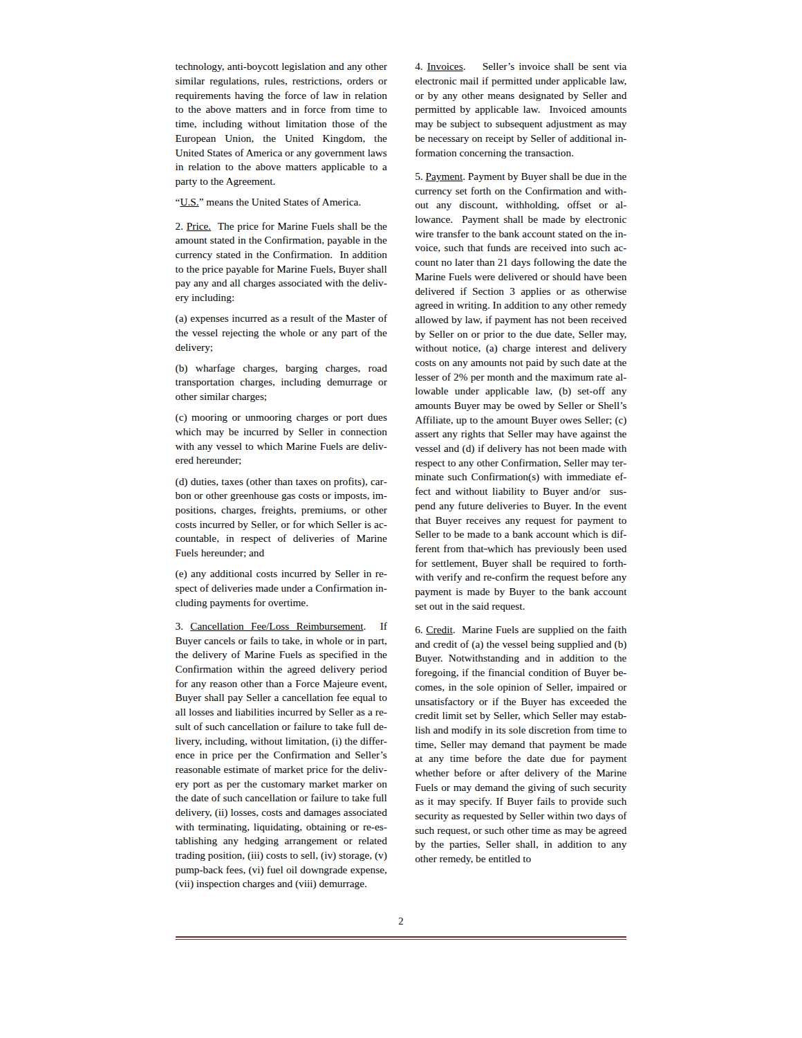technology, anti-boycott legislation and any other similar regulations, rules, restrictions, orders or requirements having the force of law in relation to the above matters and in force from time to time, including without limitation those of the European Union, the United Kingdom, the United States of America or any government laws in relation to the above matters applicable to a party to the Agreement.
“U.S.” means the United States of America.
2. Price. The price for Marine Fuels shall be the amount stated in the Confirmation, payable in the currency stated in the Confirmation. In addition to the price payable for Marine Fuels, Buyer shall pay any and all charges associated with the delivery including:
(a) expenses incurred as a result of the Master of the vessel rejecting the whole or any part of the delivery;
(b) wharfage charges, barging charges, road transportation charges, including demurrage or other similar charges;
(c) mooring or unmooring charges or port dues which may be incurred by Seller in connection with any vessel to which Marine Fuels are delivered hereunder;
(d) duties, taxes (other than taxes on profits), carbon or other greenhouse gas costs or imposts, impositions, charges, freights, premiums, or other costs incurred by Seller, or for which Seller is accountable, in respect of deliveries of Marine Fuels hereunder; and
(e) any additional costs incurred by Seller in respect of deliveries made under a Confirmation including payments for overtime.
3. Cancellation Fee/Loss Reimbursement. If Buyer cancels or fails to take, in whole or in part, the delivery of Marine Fuels as specified in the Confirmation within the agreed delivery period for any reason other than a Force Majeure event, Buyer shall pay Seller a cancellation fee equal to all losses and liabilities incurred by Seller as a result of such cancellation or failure to take full delivery, including, without limitation, (i) the difference in price per the Confirmation and Seller’s reasonable estimate of market price for the delivery port as per the customary market marker on the date of such cancellation or failure to take full delivery, (ii) losses, costs and damages associated with terminating, liquidating, obtaining or re-establishing any hedging arrangement or related trading position, (iii) costs to sell, (iv) storage, (v) pump-back fees, (vi) fuel oil downgrade expense, (vii) inspection charges and (viii) demurrage.
4. Invoices. Seller’s invoice shall be sent via electronic mail if permitted under applicable law, or by any other means designated by Seller and permitted by applicable law. Invoiced amounts may be subject to subsequent adjustment as may be necessary on receipt by Seller of additional information concerning the transaction.
5. Payment. Payment by Buyer shall be due in the currency set forth on the Confirmation and without any discount, withholding, offset or allowance. Payment shall be made by electronic wire transfer to the bank account stated on the invoice, such that funds are received into such account no later than 21 days following the date the Marine Fuels were delivered or should have been delivered if Section 3 applies or as otherwise agreed in writing. In addition to any other remedy allowed by law, if payment has not been received by Seller on or prior to the due date, Seller may, without notice, (a) charge interest and delivery costs on any amounts not paid by such date at the lesser of 2% per month and the maximum rate allowable under applicable law, (b) set-off any amounts Buyer may be owed by Seller or Shell’s Affiliate, up to the amount Buyer owes Seller; (c) assert any rights that Seller may have against the vessel and (d) if delivery has not been made with respect to any other Confirmation, Seller may terminate such Confirmation(s) with immediate effect and without liability to Buyer and/or suspend any future deliveries to Buyer. In the event that Buyer receives any request for payment to Seller to be made to a bank account which is different from that which has previously been used for settlement, Buyer shall be required to forthwith verify and re-confirm the request before any payment is made by Buyer to the bank account set out in the said request.
6. Credit. Marine Fuels are supplied on the faith and credit of (a) the vessel being supplied and (b) Buyer. Notwithstanding and in addition to the foregoing, if the financial condition of Buyer becomes, in the sole opinion of Seller, impaired or unsatisfactory or if the Buyer has exceeded the credit limit set by Seller, which Seller may establish and modify in its sole discretion from time to time, Seller may demand that payment be made at any time before the date due for payment whether before or after delivery of the Marine Fuels or may demand the giving of such security as it may specify. If Buyer fails to provide such security as requested by Seller within two days of such request, or such other time as may be agreed by the parties, Seller shall, in addition to any other remedy, be entitled to
2